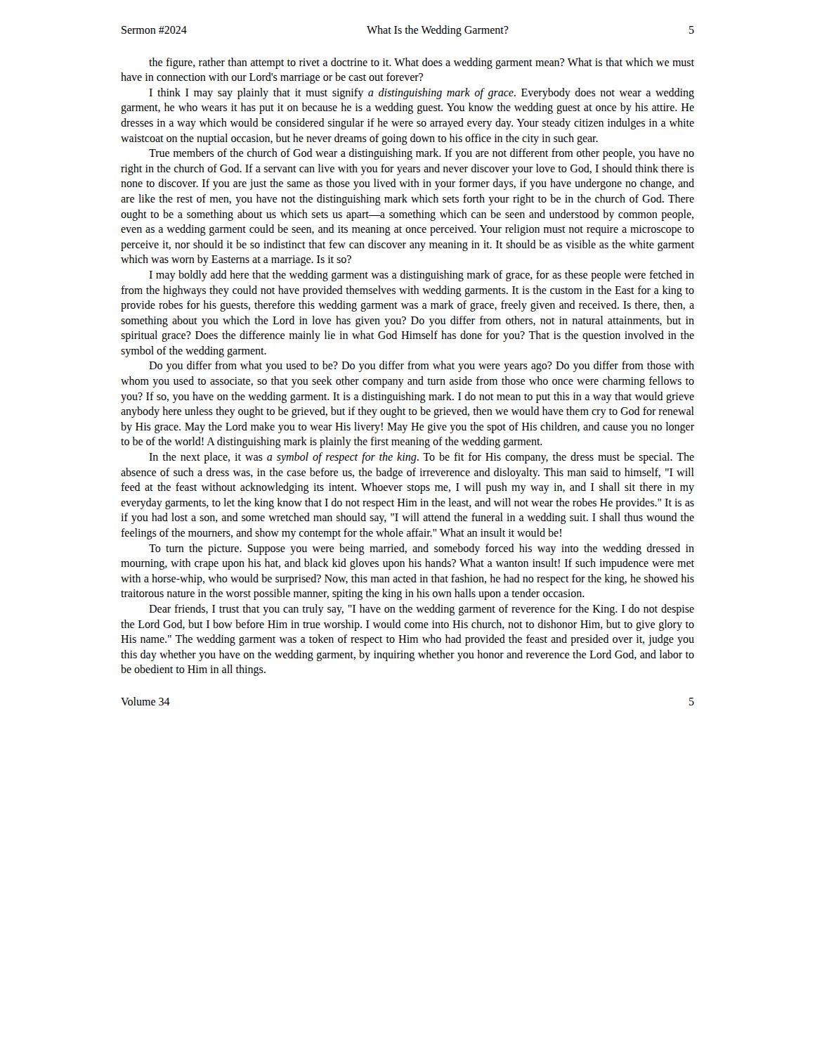Sermon #2024 What Is the Wedding Garment? 5
the figure, rather than attempt to rivet a doctrine to it. What does a wedding garment mean? What is that which we must have in connection with our Lord's marriage or be cast out forever?
I think I may say plainly that it must signify a distinguishing mark of grace. Everybody does not wear a wedding garment, he who wears it has put it on because he is a wedding guest. You know the wedding guest at once by his attire. He dresses in a way which would be considered singular if he were so arrayed every day. Your steady citizen indulges in a white waistcoat on the nuptial occasion, but he never dreams of going down to his office in the city in such gear.
True members of the church of God wear a distinguishing mark. If you are not different from other people, you have no right in the church of God. If a servant can live with you for years and never discover your love to God, I should think there is none to discover. If you are just the same as those you lived with in your former days, if you have undergone no change, and are like the rest of men, you have not the distinguishing mark which sets forth your right to be in the church of God. There ought to be a something about us which sets us apart—a something which can be seen and understood by common people, even as a wedding garment could be seen, and its meaning at once perceived. Your religion must not require a microscope to perceive it, nor should it be so indistinct that few can discover any meaning in it. It should be as visible as the white garment which was worn by Easterns at a marriage. Is it so?
I may boldly add here that the wedding garment was a distinguishing mark of grace, for as these people were fetched in from the highways they could not have provided themselves with wedding garments. It is the custom in the East for a king to provide robes for his guests, therefore this wedding garment was a mark of grace, freely given and received. Is there, then, a something about you which the Lord in love has given you? Do you differ from others, not in natural attainments, but in spiritual grace? Does the difference mainly lie in what God Himself has done for you? That is the question involved in the symbol of the wedding garment.
Do you differ from what you used to be? Do you differ from what you were years ago? Do you differ from those with whom you used to associate, so that you seek other company and turn aside from those who once were charming fellows to you? If so, you have on the wedding garment. It is a distinguishing mark. I do not mean to put this in a way that would grieve anybody here unless they ought to be grieved, but if they ought to be grieved, then we would have them cry to God for renewal by His grace. May the Lord make you to wear His livery! May He give you the spot of His children, and cause you no longer to be of the world! A distinguishing mark is plainly the first meaning of the wedding garment.
In the next place, it was a symbol of respect for the king. To be fit for His company, the dress must be special. The absence of such a dress was, in the case before us, the badge of irreverence and disloyalty. This man said to himself, "I will feed at the feast without acknowledging its intent. Whoever stops me, I will push my way in, and I shall sit there in my everyday garments, to let the king know that I do not respect Him in the least, and will not wear the robes He provides." It is as if you had lost a son, and some wretched man should say, "I will attend the funeral in a wedding suit. I shall thus wound the feelings of the mourners, and show my contempt for the whole affair." What an insult it would be!
To turn the picture. Suppose you were being married, and somebody forced his way into the wedding dressed in mourning, with crape upon his hat, and black kid gloves upon his hands? What a wanton insult! If such impudence were met with a horse-whip, who would be surprised? Now, this man acted in that fashion, he had no respect for the king, he showed his traitorous nature in the worst possible manner, spiting the king in his own halls upon a tender occasion.
Dear friends, I trust that you can truly say, "I have on the wedding garment of reverence for the King. I do not despise the Lord God, but I bow before Him in true worship. I would come into His church, not to dishonor Him, but to give glory to His name." The wedding garment was a token of respect to Him who had provided the feast and presided over it, judge you this day whether you have on the wedding garment, by inquiring whether you honor and reverence the Lord God, and labor to be obedient to Him in all things.
Volume 34 5